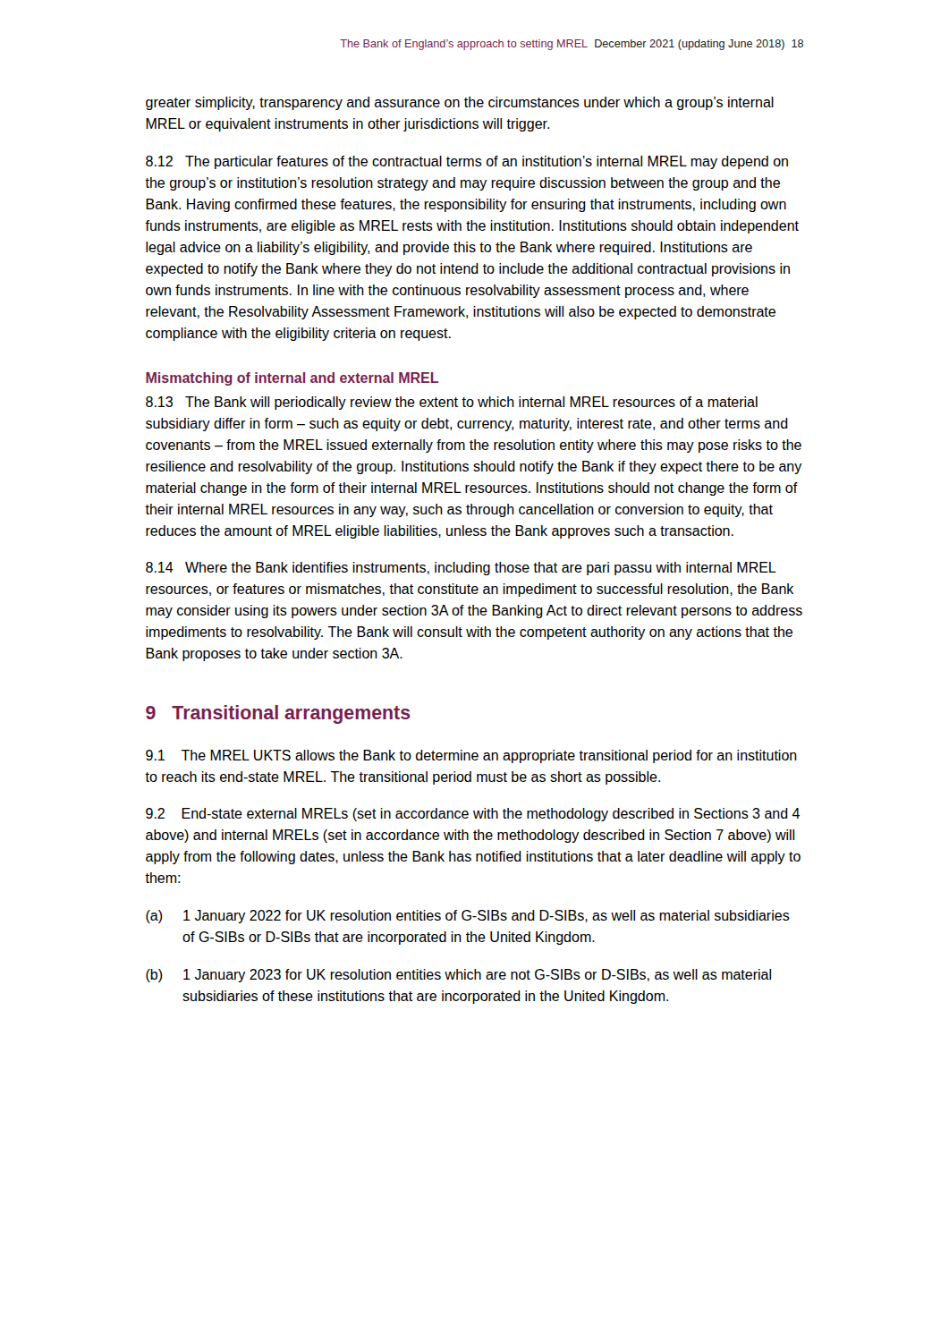The Bank of England’s approach to setting MREL December 2021 (updating June 2018) 18
greater simplicity, transparency and assurance on the circumstances under which a group’s internal MREL or equivalent instruments in other jurisdictions will trigger.
8.12 The particular features of the contractual terms of an institution’s internal MREL may depend on the group’s or institution’s resolution strategy and may require discussion between the group and the Bank. Having confirmed these features, the responsibility for ensuring that instruments, including own funds instruments, are eligible as MREL rests with the institution. Institutions should obtain independent legal advice on a liability’s eligibility, and provide this to the Bank where required. Institutions are expected to notify the Bank where they do not intend to include the additional contractual provisions in own funds instruments. In line with the continuous resolvability assessment process and, where relevant, the Resolvability Assessment Framework, institutions will also be expected to demonstrate compliance with the eligibility criteria on request.
Mismatching of internal and external MREL
8.13 The Bank will periodically review the extent to which internal MREL resources of a material subsidiary differ in form – such as equity or debt, currency, maturity, interest rate, and other terms and covenants – from the MREL issued externally from the resolution entity where this may pose risks to the resilience and resolvability of the group. Institutions should notify the Bank if they expect there to be any material change in the form of their internal MREL resources. Institutions should not change the form of their internal MREL resources in any way, such as through cancellation or conversion to equity, that reduces the amount of MREL eligible liabilities, unless the Bank approves such a transaction.
8.14 Where the Bank identifies instruments, including those that are pari passu with internal MREL resources, or features or mismatches, that constitute an impediment to successful resolution, the Bank may consider using its powers under section 3A of the Banking Act to direct relevant persons to address impediments to resolvability. The Bank will consult with the competent authority on any actions that the Bank proposes to take under section 3A.
9 Transitional arrangements
9.1 The MREL UKTS allows the Bank to determine an appropriate transitional period for an institution to reach its end-state MREL. The transitional period must be as short as possible.
9.2 End-state external MRELs (set in accordance with the methodology described in Sections 3 and 4 above) and internal MRELs (set in accordance with the methodology described in Section 7 above) will apply from the following dates, unless the Bank has notified institutions that a later deadline will apply to them:
(a) 1 January 2022 for UK resolution entities of G-SIBs and D-SIBs, as well as material subsidiaries of G-SIBs or D-SIBs that are incorporated in the United Kingdom.
(b) 1 January 2023 for UK resolution entities which are not G-SIBs or D-SIBs, as well as material subsidiaries of these institutions that are incorporated in the United Kingdom.